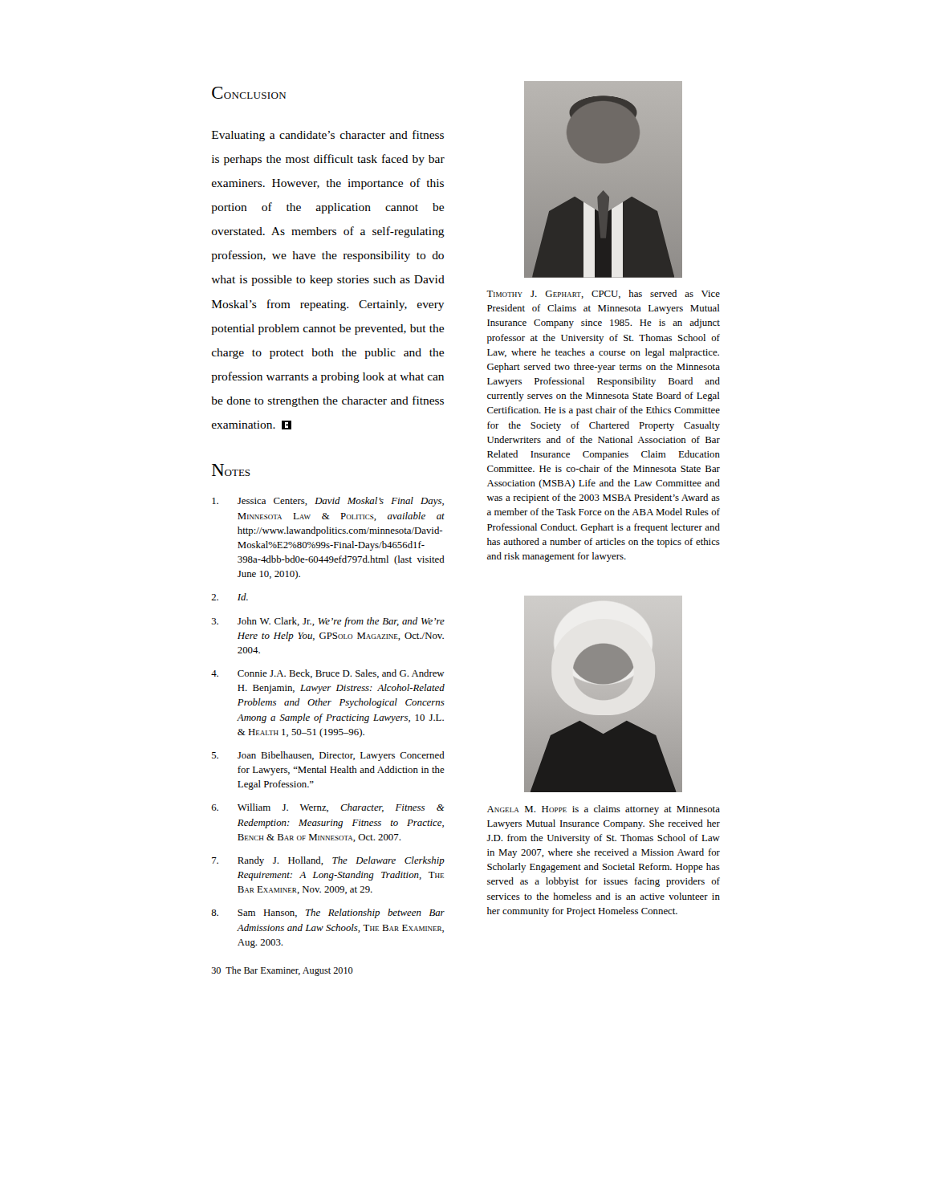Conclusion
Evaluating a candidate’s character and fitness is perhaps the most difficult task faced by bar examiners. However, the importance of this portion of the application cannot be overstated. As members of a self-regulating profession, we have the responsibility to do what is possible to keep stories such as David Moskal’s from repeating. Certainly, every potential problem cannot be prevented, but the charge to protect both the public and the profession warrants a probing look at what can be done to strengthen the character and fitness examination.
Notes
1. Jessica Centers, David Moskal’s Final Days, Minnesota Law & Politics, available at http://www.lawandpolitics.com/minnesota/David-Moskal%E2%80%99s-Final-Days/b4656d1f-398a-4dbb-bd0e-60449efd797d.html (last visited June 10, 2010).
2. Id.
3. John W. Clark, Jr., We’re from the Bar, and We’re Here to Help You, GPSolo Magazine, Oct./Nov. 2004.
4. Connie J.A. Beck, Bruce D. Sales, and G. Andrew H. Benjamin, Lawyer Distress: Alcohol-Related Problems and Other Psychological Concerns Among a Sample of Practicing Lawyers, 10 J.L. & Health 1, 50–51 (1995–96).
5. Joan Bibelhausen, Director, Lawyers Concerned for Lawyers, “Mental Health and Addiction in the Legal Profession.”
6. William J. Wernz, Character, Fitness & Redemption: Measuring Fitness to Practice, Bench & Bar of Minnesota, Oct. 2007.
7. Randy J. Holland, The Delaware Clerkship Requirement: A Long-Standing Tradition, The Bar Examiner, Nov. 2009, at 29.
8. Sam Hanson, The Relationship between Bar Admissions and Law Schools, The Bar Examiner, Aug. 2003.
Timothy J. Gephart, CPCU, has served as Vice President of Claims at Minnesota Lawyers Mutual Insurance Company since 1985. He is an adjunct professor at the University of St. Thomas School of Law, where he teaches a course on legal malpractice. Gephart served two three-year terms on the Minnesota Lawyers Professional Responsibility Board and currently serves on the Minnesota State Board of Legal Certification. He is a past chair of the Ethics Committee for the Society of Chartered Property Casualty Underwriters and of the National Association of Bar Related Insurance Companies Claim Education Committee. He is co-chair of the Minnesota State Bar Association (MSBA) Life and the Law Committee and was a recipient of the 2003 MSBA President’s Award as a member of the Task Force on the ABA Model Rules of Professional Conduct. Gephart is a frequent lecturer and has authored a number of articles on the topics of ethics and risk management for lawyers.
Angela M. Hoppe is a claims attorney at Minnesota Lawyers Mutual Insurance Company. She received her J.D. from the University of St. Thomas School of Law in May 2007, where she received a Mission Award for Scholarly Engagement and Societal Reform. Hoppe has served as a lobbyist for issues facing providers of services to the homeless and is an active volunteer in her community for Project Homeless Connect.
30 The Bar Examiner, August 2010